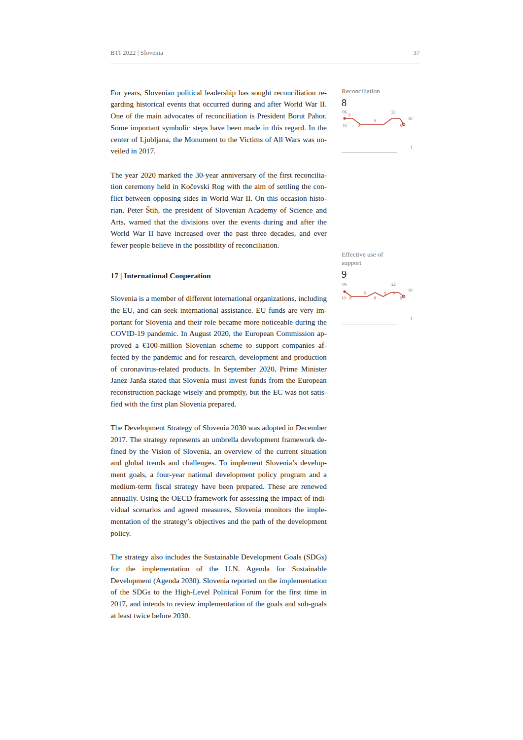BTI 2022 | Slovenia
37
For years, Slovenian political leadership has sought reconciliation regarding historical events that occurred during and after World War II. One of the main advocates of reconciliation is President Borut Pahor. Some important symbolic steps have been made in this regard. In the center of Ljubljana, the Monument to the Victims of All Wars was unveiled in 2017.
The year 2020 marked the 30-year anniversary of the first reconciliation ceremony held in Kočevski Rog with the aim of settling the conflict between opposing sides in World War II. On this occasion historian, Peter Štih, the president of Slovenian Academy of Science and Arts, warned that the divisions over the events during and after the World War II have increased over the past three decades, and ever fewer people believe in the possibility of reconciliation.
17 | International Cooperation
Slovenia is a member of different international organizations, including the EU, and can seek international assistance. EU funds are very important for Slovenia and their role became more noticeable during the COVID-19 pandemic. In August 2020, the European Commission approved a €100-million Slovenian scheme to support companies affected by the pandemic and for research, development and production of coronavirus-related products. In September 2020, Prime Minister Janez Janša stated that Slovenia must invest funds from the European reconstruction package wisely and promptly, but the EC was not satisfied with the first plan Slovenia prepared.
The Development Strategy of Slovenia 2030 was adopted in December 2017. The strategy represents an umbrella development framework defined by the Vision of Slovenia, an overview of the current situation and global trends and challenges. To implement Slovenia’s development goals, a four-year national development policy program and a medium-term fiscal strategy have been prepared. These are renewed annually. Using the OECD framework for assessing the impact of individual scenarios and agreed measures, Slovenia monitors the implementation of the strategy’s objectives and the path of the development policy.
The strategy also includes the Sustainable Development Goals (SDGs) for the implementation of the U.N. Agenda for Sustainable Development (Agenda 2030). Slovenia reported on the implementation of the SDGs to the High-Level Political Forum for the first time in 2017, and intends to review implementation of the goals and sub-goals at least twice before 2030.
Reconciliation 8
'06 '22 10 10 9 8 9 8
1
Effective use of
support 9
'06 '22 10 10 8 9 8 9 9 8
1